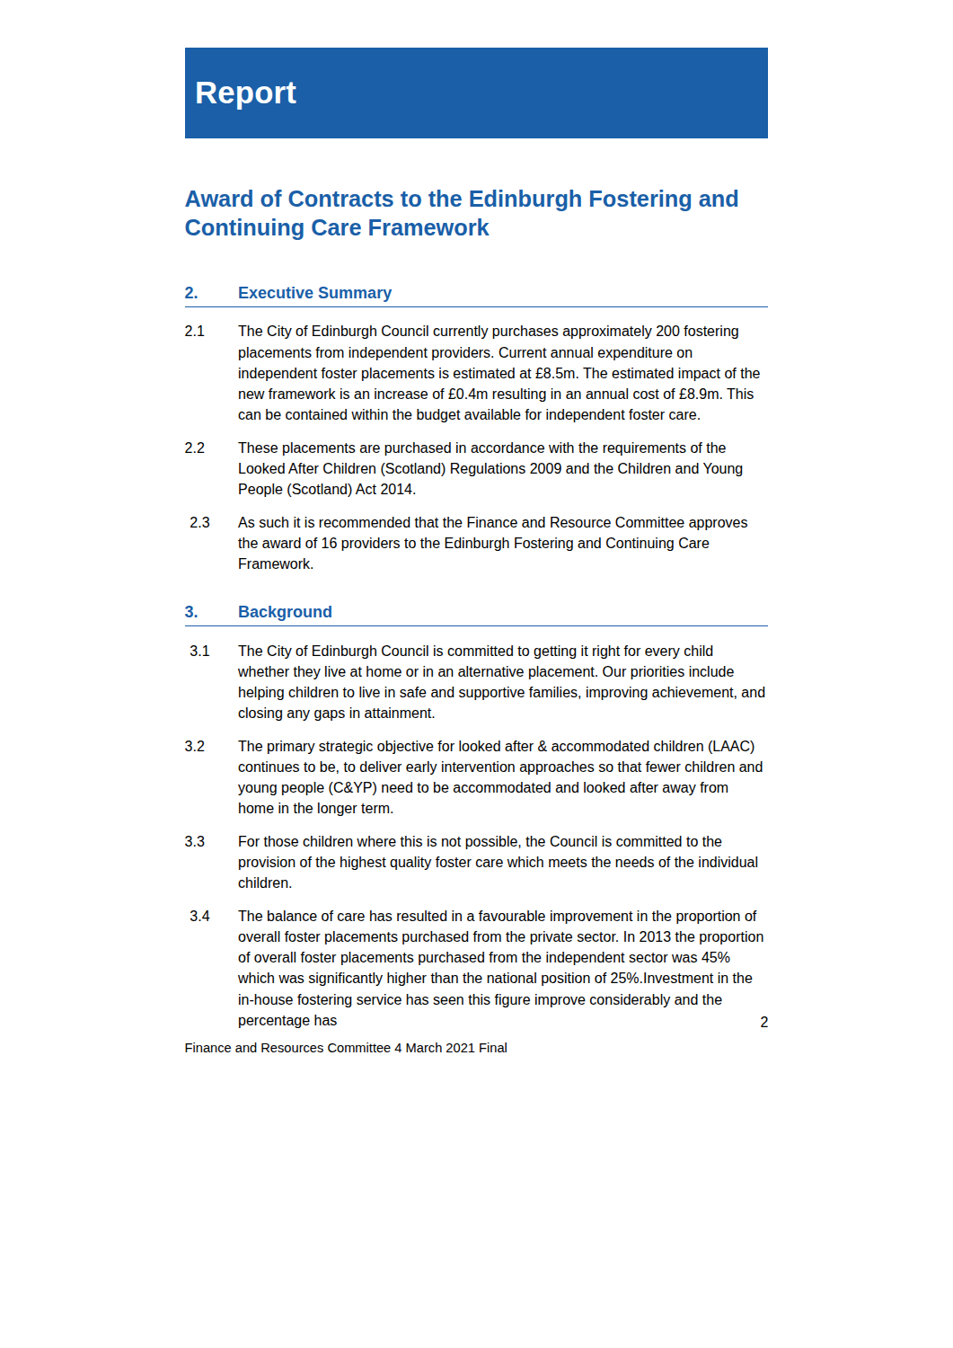Report
Award of Contracts to the Edinburgh Fostering and Continuing Care Framework
2. Executive Summary
2.1 The City of Edinburgh Council currently purchases approximately 200 fostering placements from independent providers. Current annual expenditure on independent foster placements is estimated at £8.5m. The estimated impact of the new framework is an increase of £0.4m resulting in an annual cost of £8.9m. This can be contained within the budget available for independent foster care.
2.2 These placements are purchased in accordance with the requirements of the Looked After Children (Scotland) Regulations 2009 and the Children and Young People (Scotland) Act 2014.
2.3 As such it is recommended that the Finance and Resource Committee approves the award of 16 providers to the Edinburgh Fostering and Continuing Care Framework.
3. Background
3.1 The City of Edinburgh Council is committed to getting it right for every child whether they live at home or in an alternative placement. Our priorities include helping children to live in safe and supportive families, improving achievement, and closing any gaps in attainment.
3.2 The primary strategic objective for looked after & accommodated children (LAAC) continues to be, to deliver early intervention approaches so that fewer children and young people (C&YP) need to be accommodated and looked after away from home in the longer term.
3.3 For those children where this is not possible, the Council is committed to the provision of the highest quality foster care which meets the needs of the individual children.
3.4 The balance of care has resulted in a favourable improvement in the proportion of overall foster placements purchased from the private sector. In 2013 the proportion of overall foster placements purchased from the independent sector was 45% which was significantly higher than the national position of 25%.Investment in the in-house fostering service has seen this figure improve considerably and the percentage has
2
Finance and Resources Committee 4 March 2021 Final